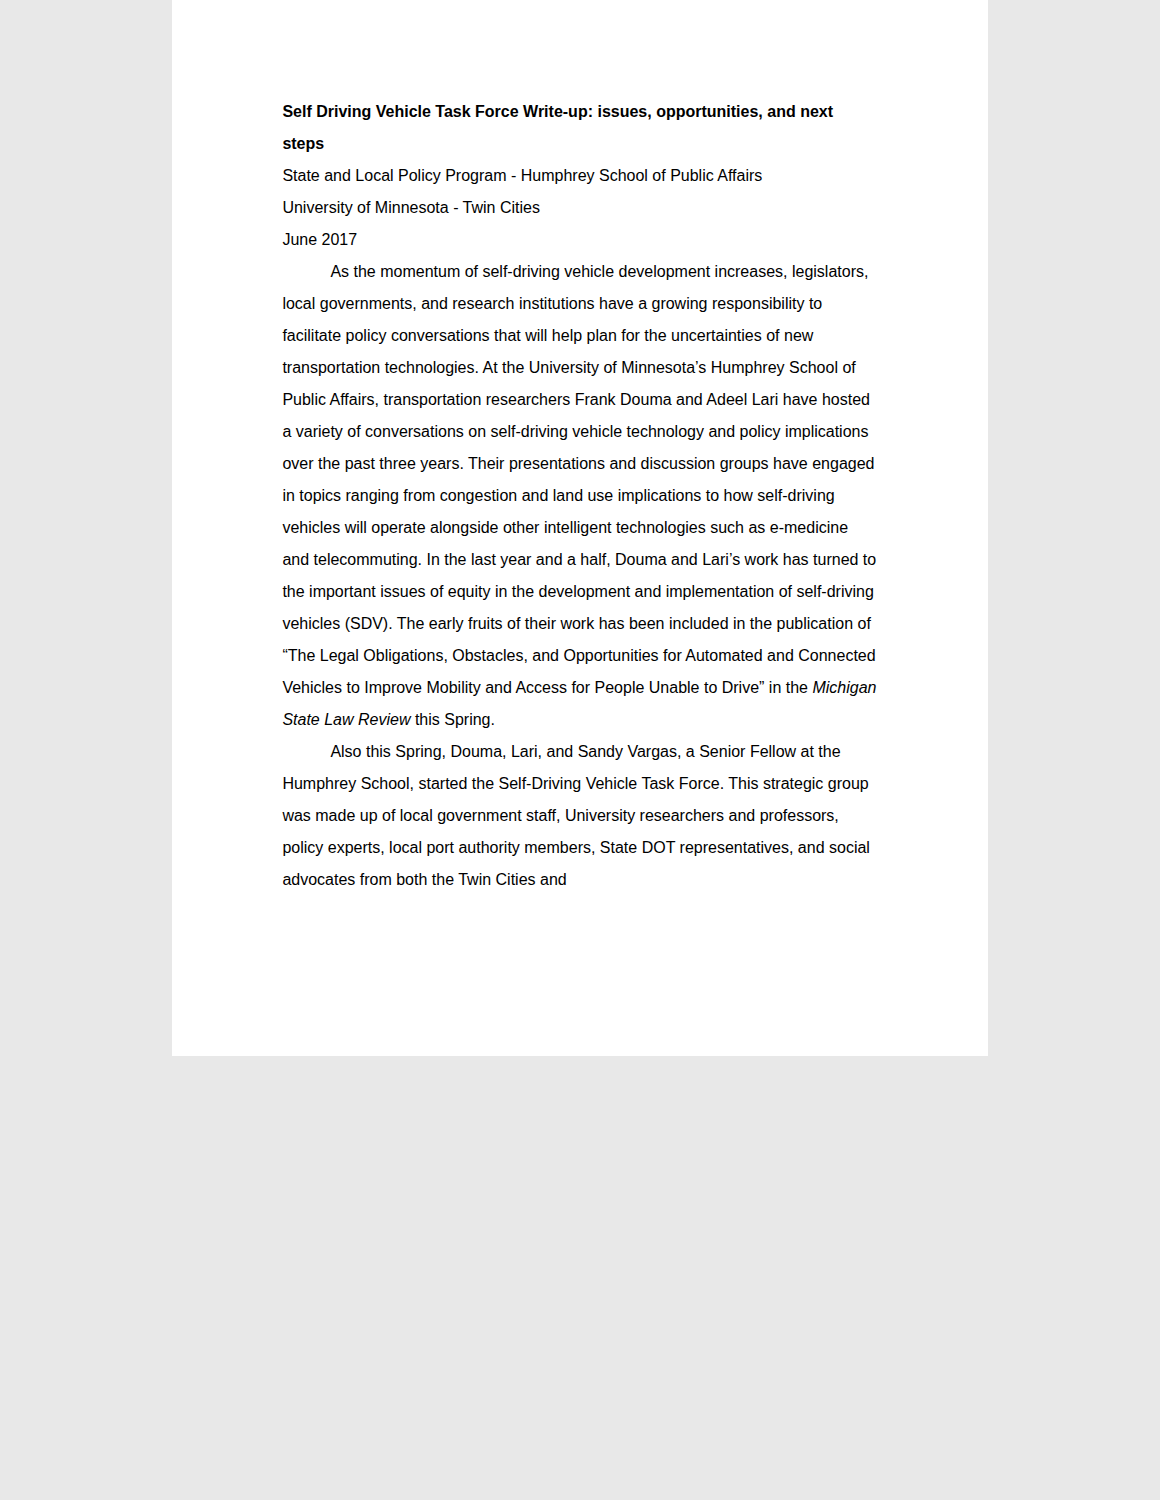Self Driving Vehicle Task Force Write-up: issues, opportunities, and next steps
State and Local Policy Program - Humphrey School of Public Affairs
University of Minnesota - Twin Cities
June 2017
As the momentum of self-driving vehicle development increases, legislators, local governments, and research institutions have a growing responsibility to facilitate policy conversations that will help plan for the uncertainties of new transportation technologies. At the University of Minnesota’s Humphrey School of Public Affairs, transportation researchers Frank Douma and Adeel Lari have hosted a variety of conversations on self-driving vehicle technology and policy implications over the past three years. Their presentations and discussion groups have engaged in topics ranging from congestion and land use implications to how self-driving vehicles will operate alongside other intelligent technologies such as e-medicine and telecommuting. In the last year and a half, Douma and Lari’s work has turned to the important issues of equity in the development and implementation of self-driving vehicles (SDV). The early fruits of their work has been included in the publication of “The Legal Obligations, Obstacles, and Opportunities for Automated and Connected Vehicles to Improve Mobility and Access for People Unable to Drive” in the Michigan State Law Review this Spring.
Also this Spring, Douma, Lari, and Sandy Vargas, a Senior Fellow at the Humphrey School, started the Self-Driving Vehicle Task Force. This strategic group was made up of local government staff, University researchers and professors, policy experts, local port authority members, State DOT representatives, and social advocates from both the Twin Cities and